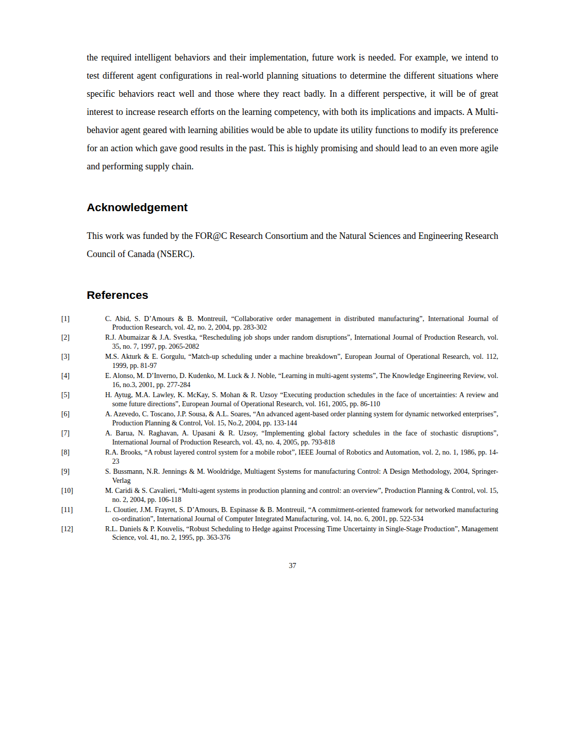the required intelligent behaviors and their implementation, future work is needed. For example, we intend to test different agent configurations in real-world planning situations to determine the different situations where specific behaviors react well and those where they react badly. In a different perspective, it will be of great interest to increase research efforts on the learning competency, with both its implications and impacts. A Multi-behavior agent geared with learning abilities would be able to update its utility functions to modify its preference for an action which gave good results in the past. This is highly promising and should lead to an even more agile and performing supply chain.
Acknowledgement
This work was funded by the FOR@C Research Consortium and the Natural Sciences and Engineering Research Council of Canada (NSERC).
References
[1] C. Abid, S. D’Amours & B. Montreuil, “Collaborative order management in distributed manufacturing”, International Journal of Production Research, vol. 42, no. 2, 2004, pp. 283-302
[2] R.J. Abumaizar & J.A. Svestka, “Rescheduling job shops under random disruptions”, International Journal of Production Research, vol. 35, no. 7, 1997, pp. 2065-2082
[3] M.S. Akturk & E. Gorgulu, “Match-up scheduling under a machine breakdown”, European Journal of Operational Research, vol. 112, 1999, pp. 81-97
[4] E. Alonso, M. D’Inverno, D. Kudenko, M. Luck & J. Noble, “Learning in multi-agent systems”, The Knowledge Engineering Review, vol. 16, no.3, 2001, pp. 277-284
[5] H. Aytug, M.A. Lawley, K. McKay, S. Mohan & R. Uzsoy “Executing production schedules in the face of uncertainties: A review and some future directions”, European Journal of Operational Research, vol. 161, 2005, pp. 86-110
[6] A. Azevedo, C. Toscano, J.P. Sousa, & A.L. Soares, “An advanced agent-based order planning system for dynamic networked enterprises”, Production Planning & Control, Vol. 15, No.2, 2004, pp. 133-144
[7] A. Barua, N. Raghavan, A. Upasani & R. Uzsoy, “Implementing global factory schedules in the face of stochastic disruptions”, International Journal of Production Research, vol. 43, no. 4, 2005, pp. 793-818
[8] R.A. Brooks, “A robust layered control system for a mobile robot”, IEEE Journal of Robotics and Automation, vol. 2, no. 1, 1986, pp. 14-23
[9] S. Bussmann, N.R. Jennings & M. Wooldridge, Multiagent Systems for manufacturing Control: A Design Methodology, 2004, Springer-Verlag
[10] M. Caridi & S. Cavalieri, “Multi-agent systems in production planning and control: an overview”, Production Planning & Control, vol. 15, no. 2, 2004, pp. 106-118
[11] L. Cloutier, J.M. Frayret, S. D’Amours, B. Espinasse & B. Montreuil, “A commitment-oriented framework for networked manufacturing co-ordination”, International Journal of Computer Integrated Manufacturing, vol. 14, no. 6, 2001, pp. 522-534
[12] R.L. Daniels & P. Kouvelis, “Robust Scheduling to Hedge against Processing Time Uncertainty in Single-Stage Production”, Management Science, vol. 41, no. 2, 1995, pp. 363-376
37